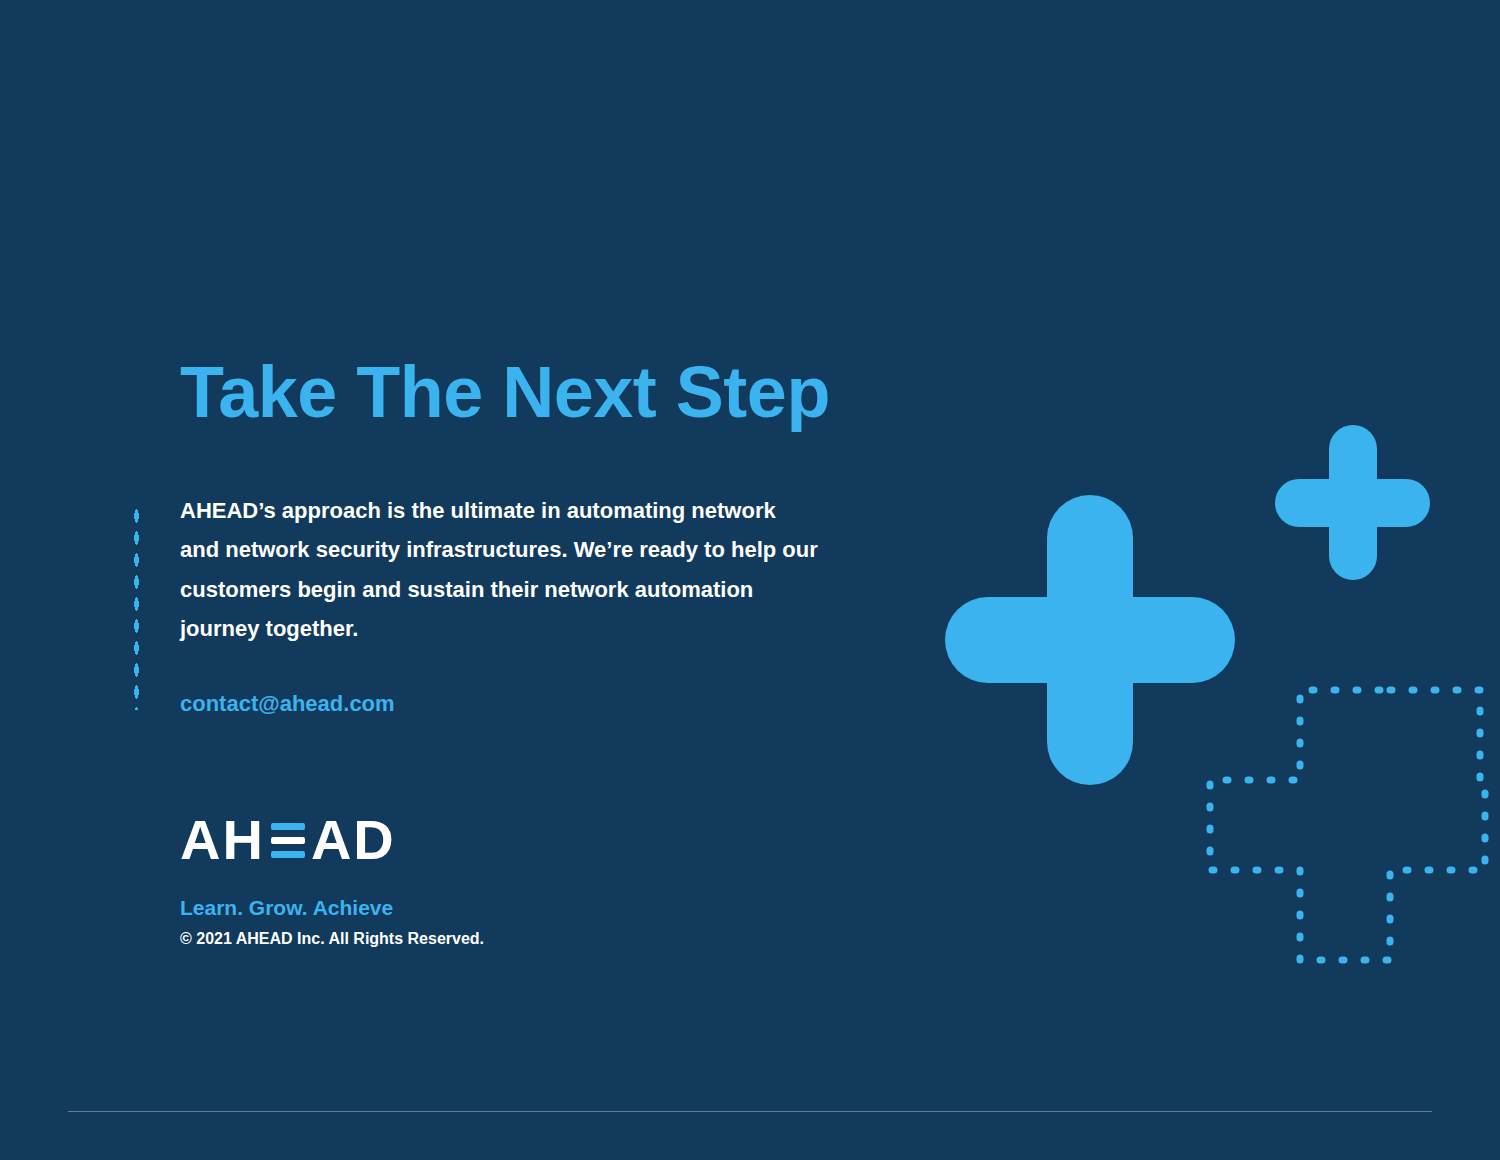Take The Next Step
AHEAD’s approach is the ultimate in automating network and network security infrastructures. We’re ready to help our customers begin and sustain their network automation journey together.
contact@ahead.com
AH AD
Learn. Grow. Achieve
© 2021 AHEAD Inc. All Rights Reserved.